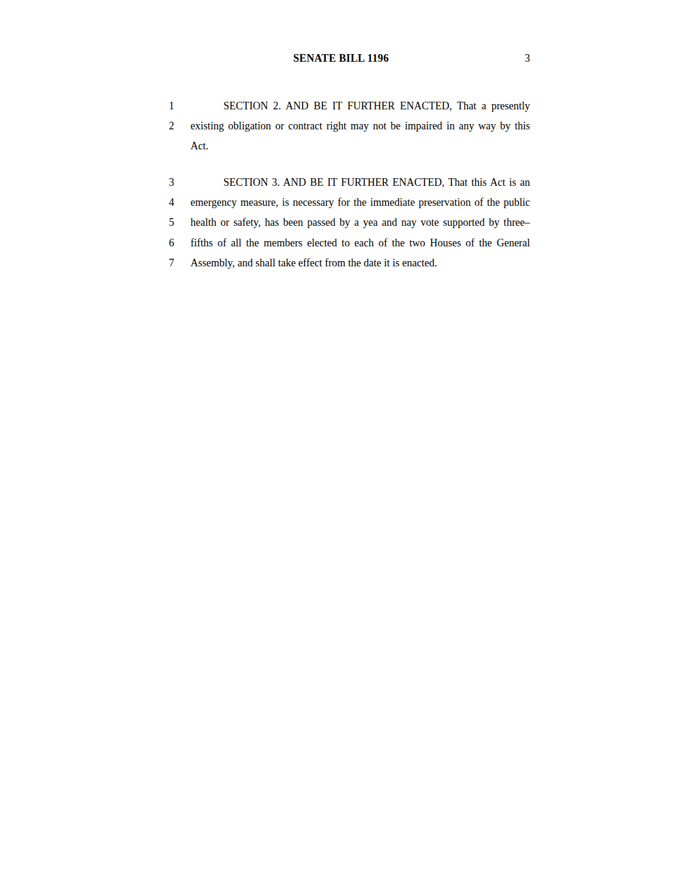SENATE BILL 1196 3
1
2
SECTION 2. AND BE IT FURTHER ENACTED, That a presently existing obligation or contract right may not be impaired in any way by this Act.
3
4
5
6
7
SECTION 3. AND BE IT FURTHER ENACTED, That this Act is an emergency measure, is necessary for the immediate preservation of the public health or safety, has been passed by a yea and nay vote supported by three–fifths of all the members elected to each of the two Houses of the General Assembly, and shall take effect from the date it is enacted.